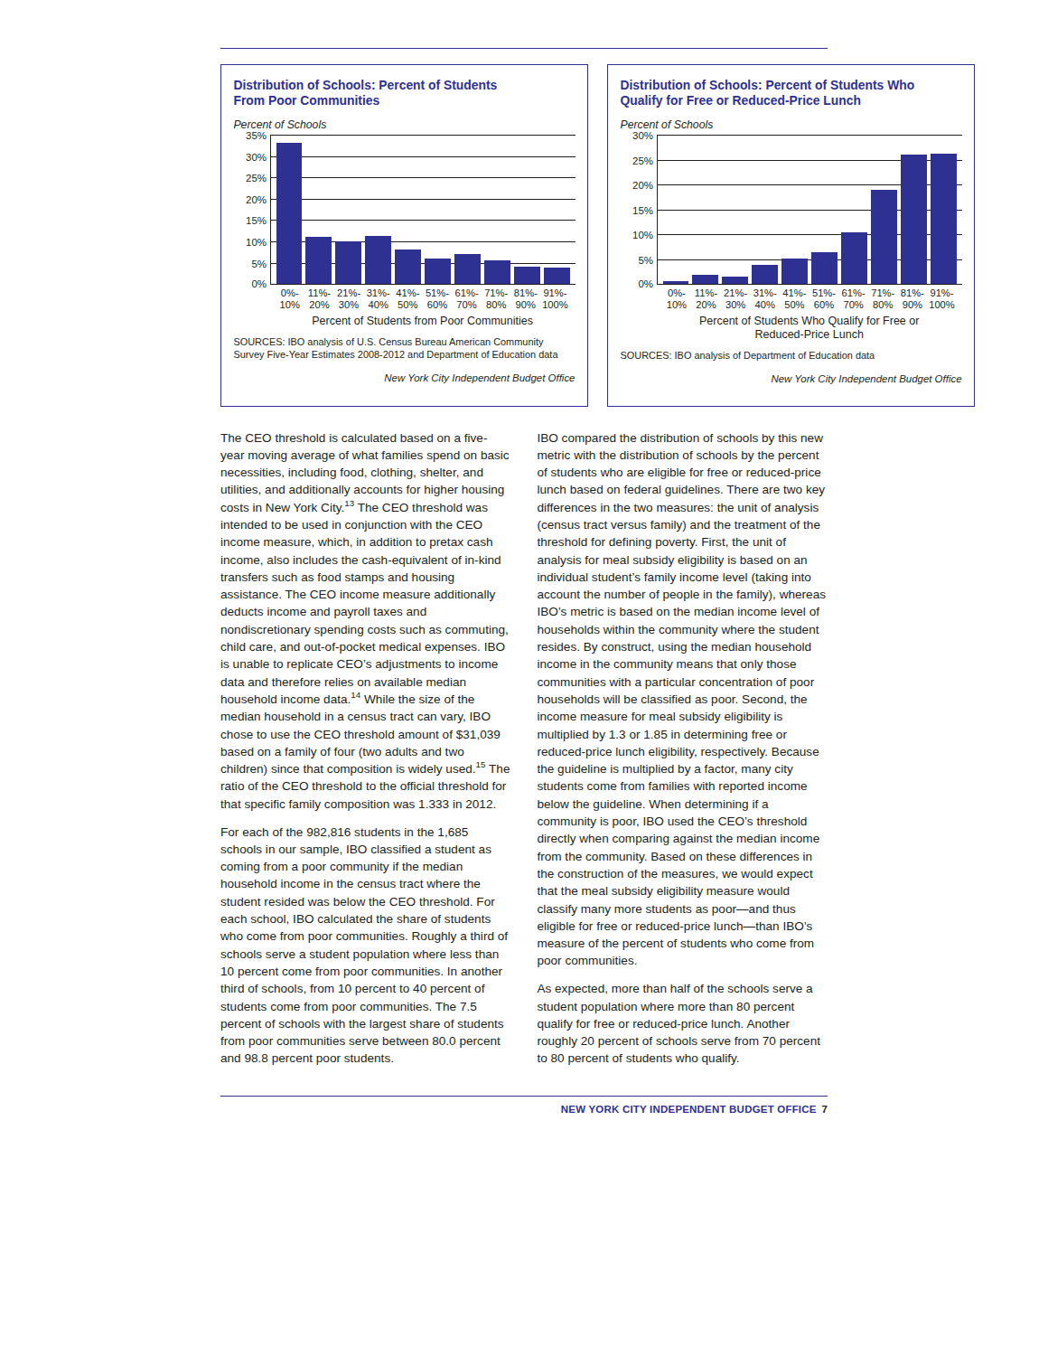Distribution of Schools: Percent of Students
From Poor Communities
Percent of Schools
35%
30%
25%
20%
15%
10%
5%
0%
0%-
10% 11%-
20% 21%-
30% 31%-
40% 41%-
50% 51%-
60% 61%-
70% 71%-
80% 81%-
90% 91%-
100%
Percent of Students from Poor Communities
SOURCES: IBO analysis of U.S. Census Bureau American Community Survey Five-Year Estimates 2008-2012 and Department of Education data
New York City Independent Budget Office
Distribution of Schools: Percent of Students Who
Qualify for Free or Reduced-Price Lunch
Percent of Schools
30%
25%
20%
15%
10%
5%
0%
0%-
10% 11%-
20% 21%-
30% 31%-
40% 41%-
50% 51%-
60% 61%-
70% 71%-
80% 81%-
90% 91%-
100%
Percent of Students Who Qualify for Free or
Reduced-Price Lunch
SOURCES: IBO analysis of Department of Education data
New York City Independent Budget Office
The CEO threshold is calculated based on a five-year moving average of what families spend on basic necessities, including food, clothing, shelter, and utilities, and additionally accounts for higher housing costs in New York City.13 The CEO threshold was intended to be used in conjunction with the CEO income measure, which, in addition to pretax cash income, also includes the cash-equivalent of in-kind transfers such as food stamps and housing assistance. The CEO income measure additionally deducts income and payroll taxes and nondiscretionary spending costs such as commuting, child care, and out-of-pocket medical expenses. IBO is unable to replicate CEO’s adjustments to income data and therefore relies on available median household income data.14 While the size of the median household in a census tract can vary, IBO chose to use the CEO threshold amount of $31,039 based on a family of four (two adults and two children) since that composition is widely used.15 The ratio of the CEO threshold to the official threshold for that specific family composition was 1.333 in 2012.
For each of the 982,816 students in the 1,685 schools in our sample, IBO classified a student as coming from a poor community if the median household income in the census tract where the student resided was below the CEO threshold. For each school, IBO calculated the share of students who come from poor communities. Roughly a third of schools serve a student population where less than 10 percent come from poor communities. In another third of schools, from 10 percent to 40 percent of students come from poor communities. The 7.5 percent of schools with the largest share of students from poor communities serve between 80.0 percent and 98.8 percent poor students.
IBO compared the distribution of schools by this new metric with the distribution of schools by the percent of students who are eligible for free or reduced-price lunch based on federal guidelines. There are two key differences in the two measures: the unit of analysis (census tract versus family) and the treatment of the threshold for defining poverty. First, the unit of analysis for meal subsidy eligibility is based on an individual student’s family income level (taking into account the number of people in the family), whereas IBO’s metric is based on the median income level of households within the community where the student resides. By construct, using the median household income in the community means that only those communities with a particular concentration of poor households will be classified as poor. Second, the income measure for meal subsidy eligibility is multiplied by 1.3 or 1.85 in determining free or reduced-price lunch eligibility, respectively. Because the guideline is multiplied by a factor, many city students come from families with reported income below the guideline. When determining if a community is poor, IBO used the CEO’s threshold directly when comparing against the median income from the community. Based on these differences in the construction of the measures, we would expect that the meal subsidy eligibility measure would classify many more students as poor—and thus eligible for free or reduced-price lunch—than IBO’s measure of the percent of students who come from poor communities.
As expected, more than half of the schools serve a student population where more than 80 percent qualify for free or reduced-price lunch. Another roughly 20 percent of schools serve from 70 percent to 80 percent of students who qualify.
NEW YORK CITY INDEPENDENT BUDGET OFFICE7